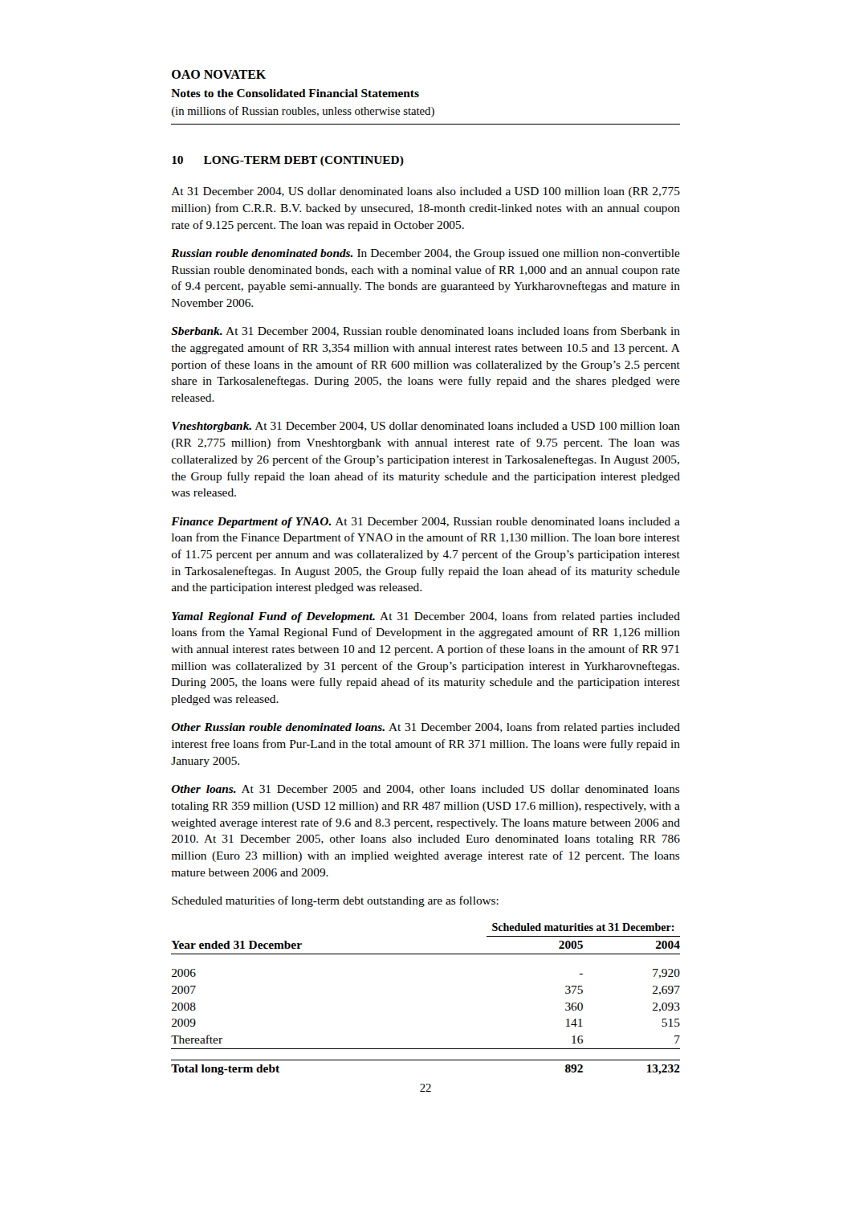OAO NOVATEK
Notes to the Consolidated Financial Statements
(in millions of Russian roubles, unless otherwise stated)
10 LONG-TERM DEBT (CONTINUED)
At 31 December 2004, US dollar denominated loans also included a USD 100 million loan (RR 2,775 million) from C.R.R. B.V. backed by unsecured, 18-month credit-linked notes with an annual coupon rate of 9.125 percent. The loan was repaid in October 2005.
Russian rouble denominated bonds. In December 2004, the Group issued one million non-convertible Russian rouble denominated bonds, each with a nominal value of RR 1,000 and an annual coupon rate of 9.4 percent, payable semi-annually. The bonds are guaranteed by Yurkharovneftegas and mature in November 2006.
Sberbank. At 31 December 2004, Russian rouble denominated loans included loans from Sberbank in the aggregated amount of RR 3,354 million with annual interest rates between 10.5 and 13 percent. A portion of these loans in the amount of RR 600 million was collateralized by the Group’s 2.5 percent share in Tarkosaleneftegas. During 2005, the loans were fully repaid and the shares pledged were released.
Vneshtorgbank. At 31 December 2004, US dollar denominated loans included a USD 100 million loan (RR 2,775 million) from Vneshtorgbank with annual interest rate of 9.75 percent. The loan was collateralized by 26 percent of the Group’s participation interest in Tarkosaleneftegas. In August 2005, the Group fully repaid the loan ahead of its maturity schedule and the participation interest pledged was released.
Finance Department of YNAO. At 31 December 2004, Russian rouble denominated loans included a loan from the Finance Department of YNAO in the amount of RR 1,130 million. The loan bore interest of 11.75 percent per annum and was collateralized by 4.7 percent of the Group’s participation interest in Tarkosaleneftegas. In August 2005, the Group fully repaid the loan ahead of its maturity schedule and the participation interest pledged was released.
Yamal Regional Fund of Development. At 31 December 2004, loans from related parties included loans from the Yamal Regional Fund of Development in the aggregated amount of RR 1,126 million with annual interest rates between 10 and 12 percent. A portion of these loans in the amount of RR 971 million was collateralized by 31 percent of the Group’s participation interest in Yurkharovneftegas. During 2005, the loans were fully repaid ahead of its maturity schedule and the participation interest pledged was released.
Other Russian rouble denominated loans. At 31 December 2004, loans from related parties included interest free loans from Pur-Land in the total amount of RR 371 million. The loans were fully repaid in January 2005.
Other loans. At 31 December 2005 and 2004, other loans included US dollar denominated loans totaling RR 359 million (USD 12 million) and RR 487 million (USD 17.6 million), respectively, with a weighted average interest rate of 9.6 and 8.3 percent, respectively. The loans mature between 2006 and 2010. At 31 December 2005, other loans also included Euro denominated loans totaling RR 786 million (Euro 23 million) with an implied weighted average interest rate of 12 percent. The loans mature between 2006 and 2009.
Scheduled maturities of long-term debt outstanding are as follows:
| | Scheduled maturities at 31 December: |
| --- | --- |
| Year ended 31 December | 2005 | 2004 |
| 2006 | - | 7,920 |
| 2007 | 375 | 2,697 |
| 2008 | 360 | 2,093 |
| 2009 | 141 | 515 |
| Thereafter | 16 | 7 |
| Total long-term debt | 892 | 13,232 |
22